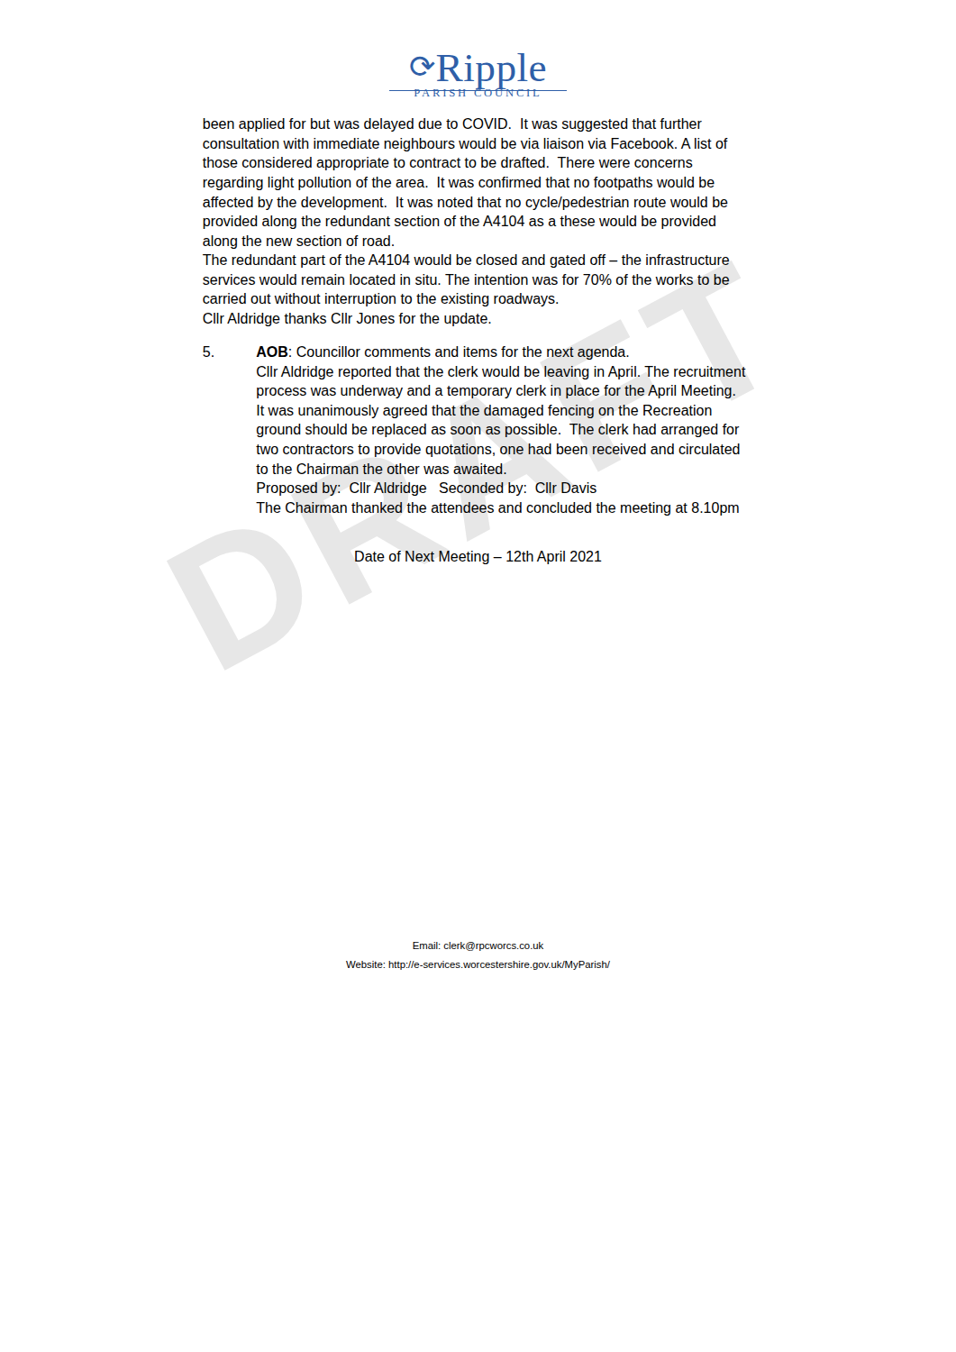DRAFT
⟳Ripple
PARISH COUNCIL
been applied for but was delayed due to COVID. It was suggested that further consultation with immediate neighbours would be via liaison via Facebook. A list of those considered appropriate to contract to be drafted. There were concerns regarding light pollution of the area. It was confirmed that no footpaths would be affected by the development. It was noted that no cycle/pedestrian route would be provided along the redundant section of the A4104 as a these would be provided along the new section of road.
The redundant part of the A4104 would be closed and gated off – the infrastructure services would remain located in situ. The intention was for 70% of the works to be carried out without interruption to the existing roadways.
Cllr Aldridge thanks Cllr Jones for the update.
5.
AOB: Councillor comments and items for the next agenda.
Cllr Aldridge reported that the clerk would be leaving in April. The recruitment process was underway and a temporary clerk in place for the April Meeting.
It was unanimously agreed that the damaged fencing on the Recreation ground should be replaced as soon as possible. The clerk had arranged for two contractors to provide quotations, one had been received and circulated to the Chairman the other was awaited.
Proposed by: Cllr Aldridge Seconded by: Cllr Davis
The Chairman thanked the attendees and concluded the meeting at 8.10pm
Date of Next Meeting – 12th April 2021
Email: clerk@rpcworcs.co.uk
Website: http://e-services.worcestershire.gov.uk/MyParish/